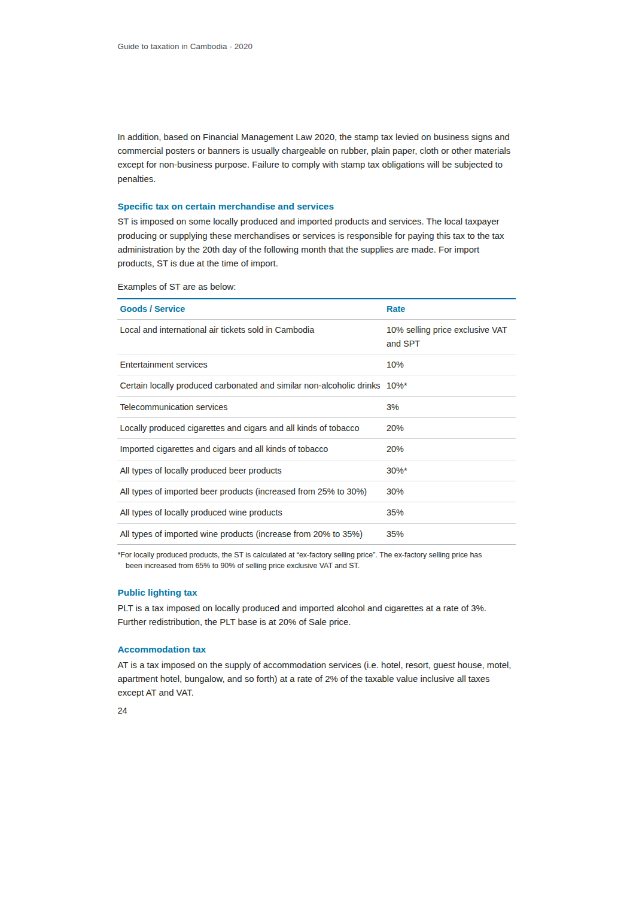Guide to taxation in Cambodia - 2020
In addition, based on Financial Management Law 2020, the stamp tax levied on business signs and commercial posters or banners is usually chargeable on rubber, plain paper, cloth or other materials except for non-business purpose. Failure to comply with stamp tax obligations will be subjected to penalties.
Specific tax on certain merchandise and services
ST is imposed on some locally produced and imported products and services. The local taxpayer producing or supplying these merchandises or services is responsible for paying this tax to the tax administration by the 20th day of the following month that the supplies are made. For import products, ST is due at the time of import.
Examples of ST are as below:
| Goods / Service | Rate |
| --- | --- |
| Local and international air tickets sold in Cambodia | 10% selling price exclusive VAT and SPT |
| Entertainment services | 10% |
| Certain locally produced carbonated and similar non-alcoholic drinks | 10%* |
| Telecommunication services | 3% |
| Locally produced cigarettes and cigars and all kinds of tobacco | 20% |
| Imported cigarettes and cigars and all kinds of tobacco | 20% |
| All types of locally produced beer products | 30%* |
| All types of imported beer products (increased from 25% to 30%) | 30% |
| All types of locally produced wine products | 35% |
| All types of imported wine products (increase from 20% to 35%) | 35% |
*For locally produced products, the ST is calculated at “ex-factory selling price”. The ex-factory selling price has been increased from 65% to 90% of selling price exclusive VAT and ST.
Public lighting tax
PLT is a tax imposed on locally produced and imported alcohol and cigarettes at a rate of 3%. Further redistribution, the PLT base is at 20% of Sale price.
Accommodation tax
AT is a tax imposed on the supply of accommodation services (i.e. hotel, resort, guest house, motel, apartment hotel, bungalow, and so forth) at a rate of 2% of the taxable value inclusive all taxes except AT and VAT.
24